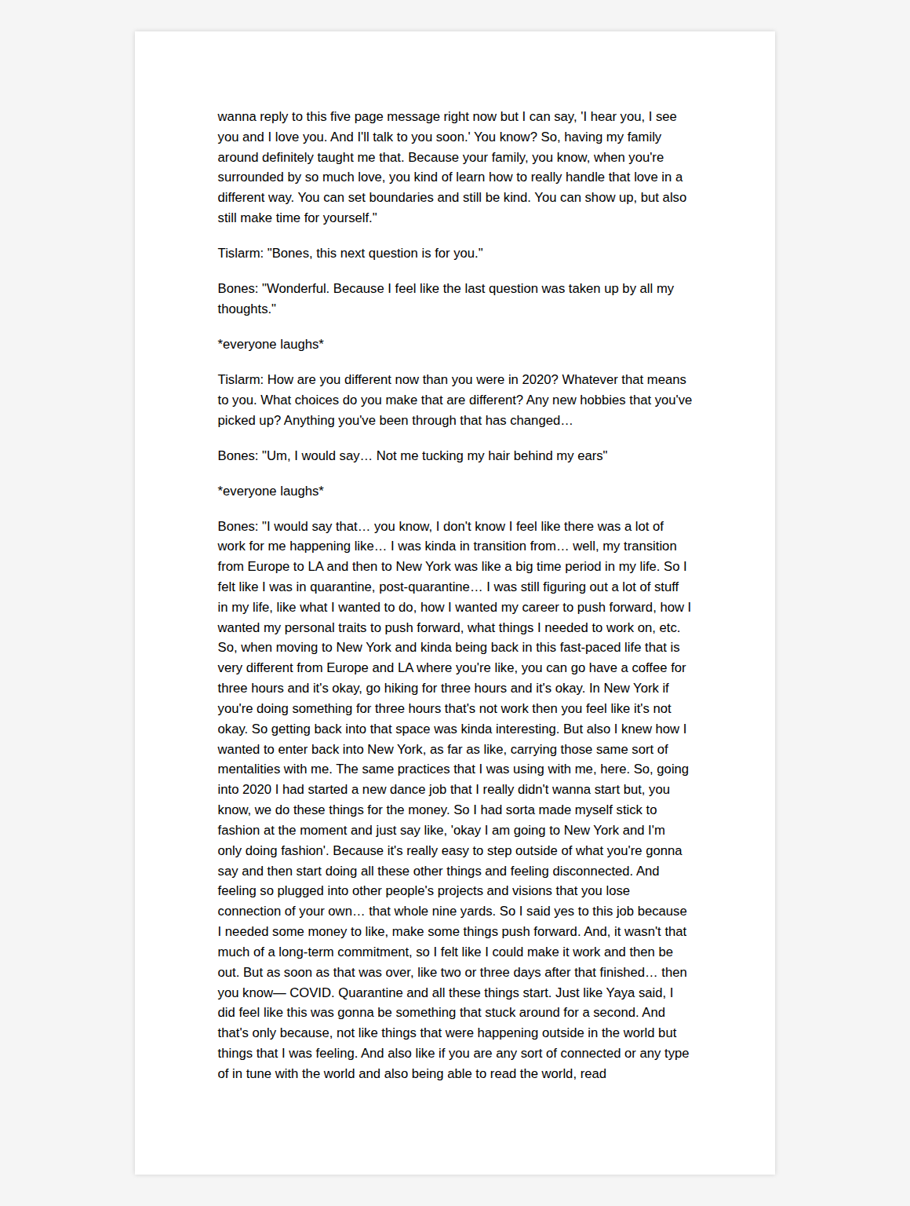wanna reply to this five page message right now but I can say, 'I hear you, I see you and I love you. And I'll talk to you soon.' You know? So, having my family around definitely taught me that. Because your family, you know, when you're surrounded by so much love, you kind of learn how to really handle that love in a different way. You can set boundaries and still be kind. You can show up, but also still make time for yourself."
Tislarm: "Bones, this next question is for you."
Bones: "Wonderful. Because I feel like the last question was taken up by all my thoughts."
*everyone laughs*
Tislarm: How are you different now than you were in 2020? Whatever that means to you. What choices do you make that are different? Any new hobbies that you've picked up? Anything you've been through that has changed…
Bones: "Um, I would say… Not me tucking my hair behind my ears"
*everyone laughs*
Bones: "I would say that… you know, I don't know I feel like there was a lot of work for me happening like… I was kinda in transition from… well, my transition from Europe to LA and then to New York was like a big time period in my life. So I felt like I was in quarantine, post-quarantine… I was still figuring out a lot of stuff in my life, like what I wanted to do, how I wanted my career to push forward, how I wanted my personal traits to push forward, what things I needed to work on, etc. So, when moving to New York and kinda being back in this fast-paced life that is very different from Europe and LA where you're like, you can go have a coffee for three hours and it's okay, go hiking for three hours and it's okay. In New York if you're doing something for three hours that's not work then you feel like it's not okay. So getting back into that space was kinda interesting. But also I knew how I wanted to enter back into New York, as far as like, carrying those same sort of mentalities with me. The same practices that I was using with me, here. So, going into 2020 I had started a new dance job that I really didn't wanna start but, you know, we do these things for the money. So I had sorta made myself stick to fashion at the moment and just say like, 'okay I am going to New York and I'm only doing fashion'. Because it's really easy to step outside of what you're gonna say and then start doing all these other things and feeling disconnected. And feeling so plugged into other people's projects and visions that you lose connection of your own… that whole nine yards. So I said yes to this job because I needed some money to like, make some things push forward. And, it wasn't that much of a long-term commitment, so I felt like I could make it work and then be out. But as soon as that was over, like two or three days after that finished… then you know— COVID. Quarantine and all these things start. Just like Yaya said, I did feel like this was gonna be something that stuck around for a second. And that's only because, not like things that were happening outside in the world but things that I was feeling. And also like if you are any sort of connected or any type of in tune with the world and also being able to read the world, read